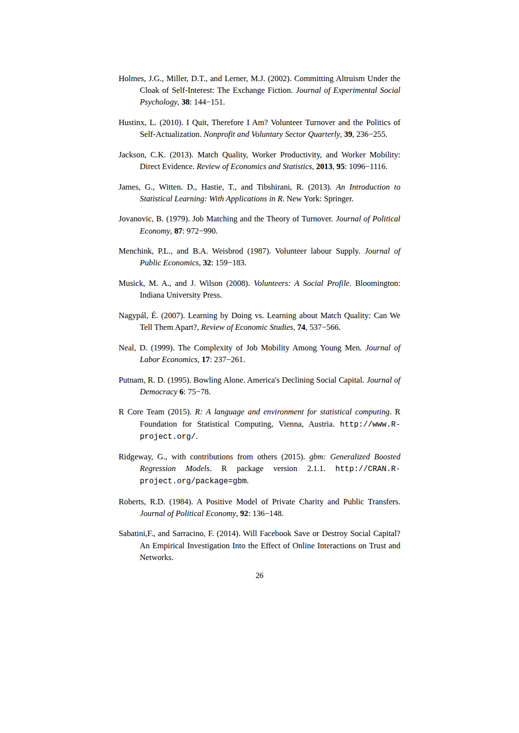Holmes, J.G., Miller, D.T., and Lerner, M.J. (2002). Committing Altruism Under the Cloak of Self-Interest: The Exchange Fiction. Journal of Experimental Social Psychology, 38: 144−151.
Hustinx, L. (2010). I Quit, Therefore I Am? Volunteer Turnover and the Politics of Self-Actualization. Nonprofit and Voluntary Sector Quarterly, 39, 236−255.
Jackson, C.K. (2013). Match Quality, Worker Productivity, and Worker Mobility: Direct Evidence. Review of Economics and Statistics, 2013, 95: 1096−1116.
James, G., Witten. D., Hastie, T., and Tibshirani, R. (2013). An Introduction to Statistical Learning: With Applications in R. New York: Springer.
Jovanovic, B. (1979). Job Matching and the Theory of Turnover. Journal of Political Economy, 87: 972−990.
Menchink, P.L., and B.A. Weisbrod (1987). Volunteer labour Supply. Journal of Public Economics, 32: 159−183.
Musick, M. A., and J. Wilson (2008). Volunteers: A Social Profile. Bloomington: Indiana University Press.
Nagypál, É. (2007). Learning by Doing vs. Learning about Match Quality: Can We Tell Them Apart?, Review of Economic Studies, 74, 537−566.
Neal, D. (1999). The Complexity of Job Mobility Among Young Men. Journal of Labor Economics, 17: 237−261.
Putnam, R. D. (1995). Bowling Alone. America's Declining Social Capital. Journal of Democracy 6: 75−78.
R Core Team (2015). R: A language and environment for statistical computing. R Foundation for Statistical Computing, Vienna, Austria. http://www.R-project.org/.
Ridgeway, G., with contributions from others (2015). gbm: Generalized Boosted Regression Models. R package version 2.1.1. http://CRAN.R-project.org/package=gbm.
Roberts, R.D. (1984). A Positive Model of Private Charity and Public Transfers. Journal of Political Economy, 92: 136−148.
Sabatini,F., and Sarracino, F. (2014). Will Facebook Save or Destroy Social Capital? An Empirical Investigation Into the Effect of Online Interactions on Trust and Networks.
26